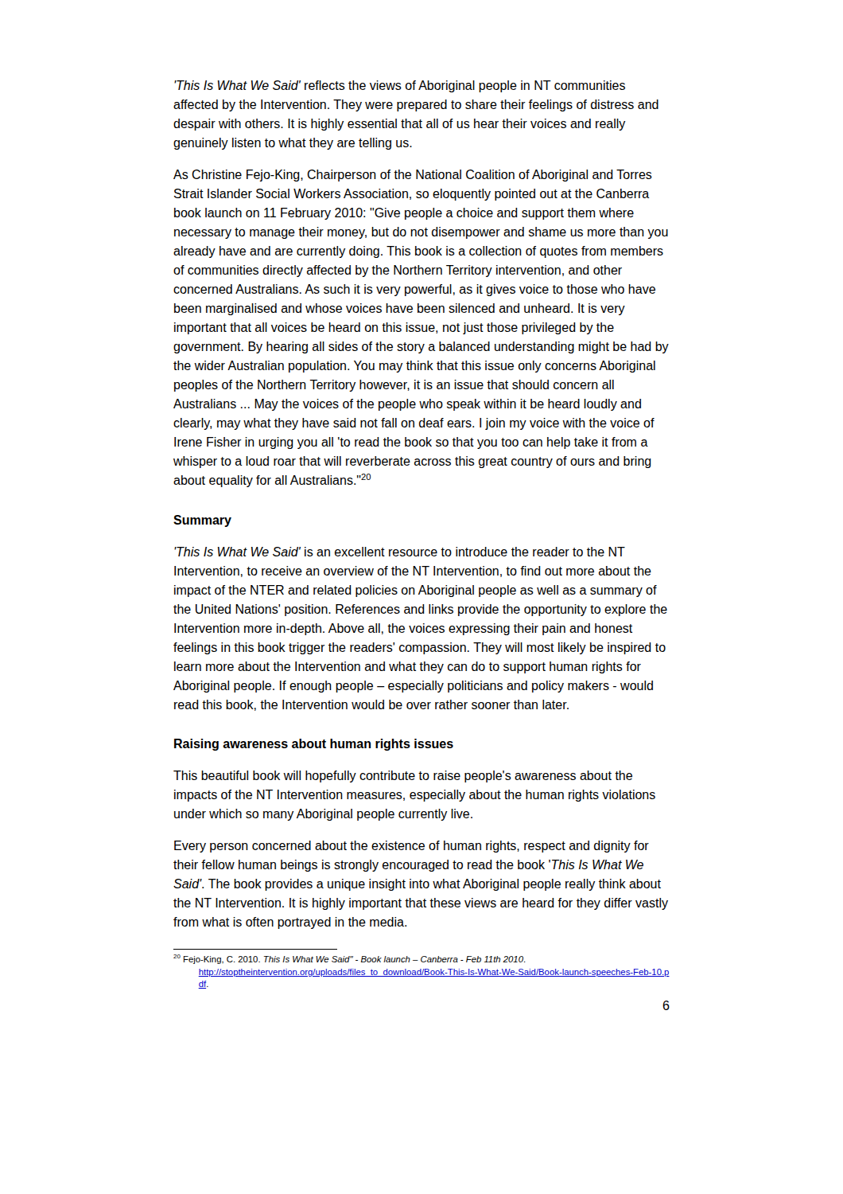'This Is What We Said' reflects the views of Aboriginal people in NT communities affected by the Intervention. They were prepared to share their feelings of distress and despair with others. It is highly essential that all of us hear their voices and really genuinely listen to what they are telling us.
As Christine Fejo-King, Chairperson of the National Coalition of Aboriginal and Torres Strait Islander Social Workers Association, so eloquently pointed out at the Canberra book launch on 11 February 2010: "Give people a choice and support them where necessary to manage their money, but do not disempower and shame us more than you already have and are currently doing. This book is a collection of quotes from members of communities directly affected by the Northern Territory intervention, and other concerned Australians. As such it is very powerful, as it gives voice to those who have been marginalised and whose voices have been silenced and unheard. It is very important that all voices be heard on this issue, not just those privileged by the government. By hearing all sides of the story a balanced understanding might be had by the wider Australian population. You may think that this issue only concerns Aboriginal peoples of the Northern Territory however, it is an issue that should concern all Australians ... May the voices of the people who speak within it be heard loudly and clearly, may what they have said not fall on deaf ears. I join my voice with the voice of Irene Fisher in urging you all 'to read the book so that you too can help take it from a whisper to a loud roar that will reverberate across this great country of ours and bring about equality for all Australians."20
Summary
'This Is What We Said' is an excellent resource to introduce the reader to the NT Intervention, to receive an overview of the NT Intervention, to find out more about the impact of the NTER and related policies on Aboriginal people as well as a summary of the United Nations' position. References and links provide the opportunity to explore the Intervention more in-depth. Above all, the voices expressing their pain and honest feelings in this book trigger the readers' compassion. They will most likely be inspired to learn more about the Intervention and what they can do to support human rights for Aboriginal people. If enough people – especially politicians and policy makers - would read this book, the Intervention would be over rather sooner than later.
Raising awareness about human rights issues
This beautiful book will hopefully contribute to raise people's awareness about the impacts of the NT Intervention measures, especially about the human rights violations under which so many Aboriginal people currently live.
Every person concerned about the existence of human rights, respect and dignity for their fellow human beings is strongly encouraged to read the book 'This Is What We Said'. The book provides a unique insight into what Aboriginal people really think about the NT Intervention. It is highly important that these views are heard for they differ vastly from what is often portrayed in the media.
20 Fejo-King, C. 2010. This Is What We Said" - Book launch – Canberra - Feb 11th 2010. http://stoptheintervention.org/uploads/files_to_download/Book-This-Is-What-We-Said/Book-launch-speeches-Feb-10.pdf.
6